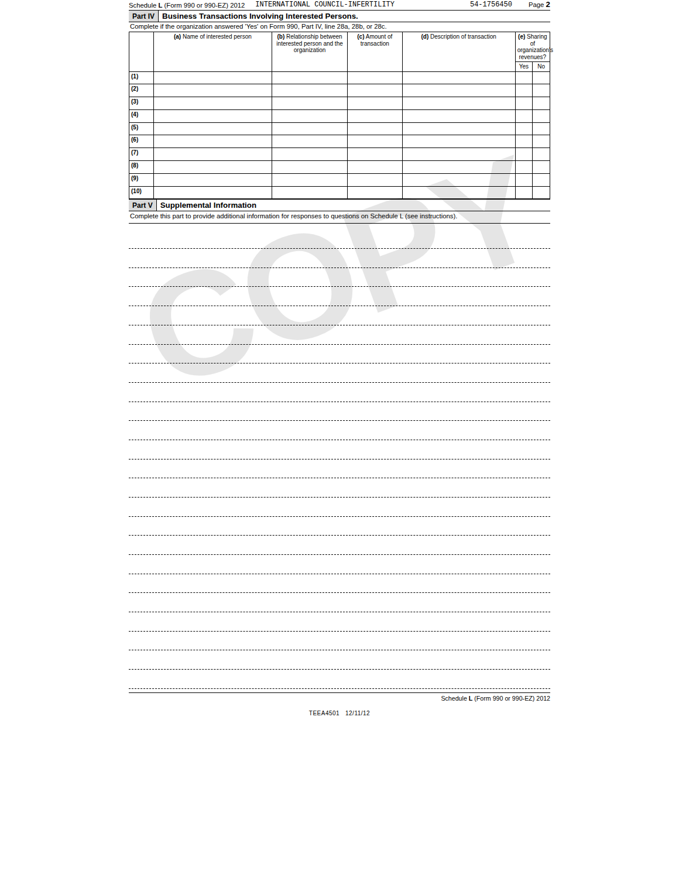COPY
Schedule L (Form 990 or 990-EZ) 2012
INTERNATIONAL COUNCIL-INFERTILITY
54-1756450
Page 2
Part IV
Business Transactions Involving Interested Persons.
Complete if the organization answered 'Yes' on Form 990, Part IV, line 28a, 28b, or 28c.
| | (a) Name of interested person | (b) Relationship between interested person and the organization | (c) Amount of transaction | (d) Description of transaction | (e) Sharing of organization's revenues? |
| --- | --- | --- | --- | --- | --- |
| Yes | No |
| (1) | | | | | | |
| (2) | | | | | | |
| (3) | | | | | | |
| (4) | | | | | | |
| (5) | | | | | | |
| (6) | | | | | | |
| (7) | | | | | | |
| (8) | | | | | | |
| (9) | | | | | | |
| (10) | | | | | | |
Part V
Supplemental Information
Complete this part to provide additional information for responses to questions on Schedule L (see instructions).
Schedule L (Form 990 or 990-EZ) 2012
TEEA4501 12/11/12